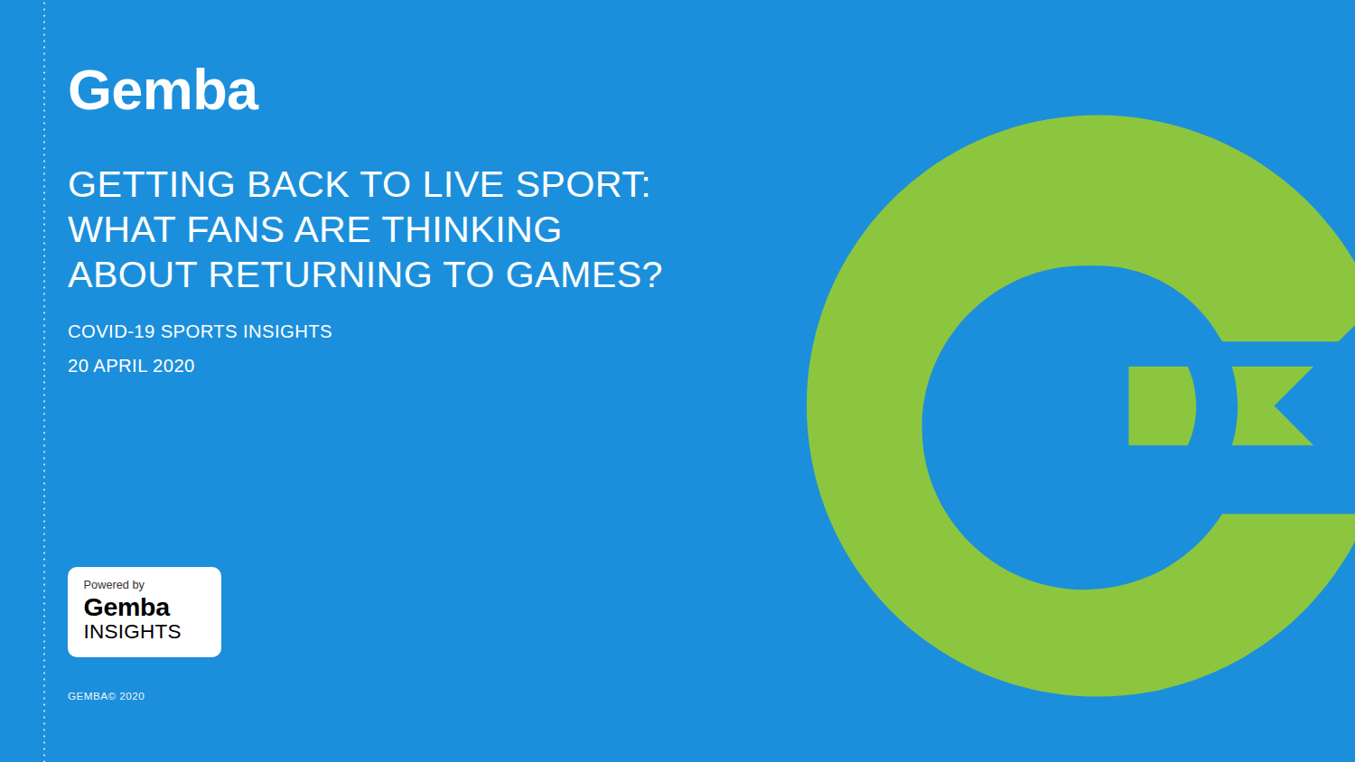Gemba
Getting back to live sport: What fans are thinking about returning to games?
COVID-19 Sports Insights
20 April 2020
Powered by
Gemba
INSIGHTS
GEMBA© 2020